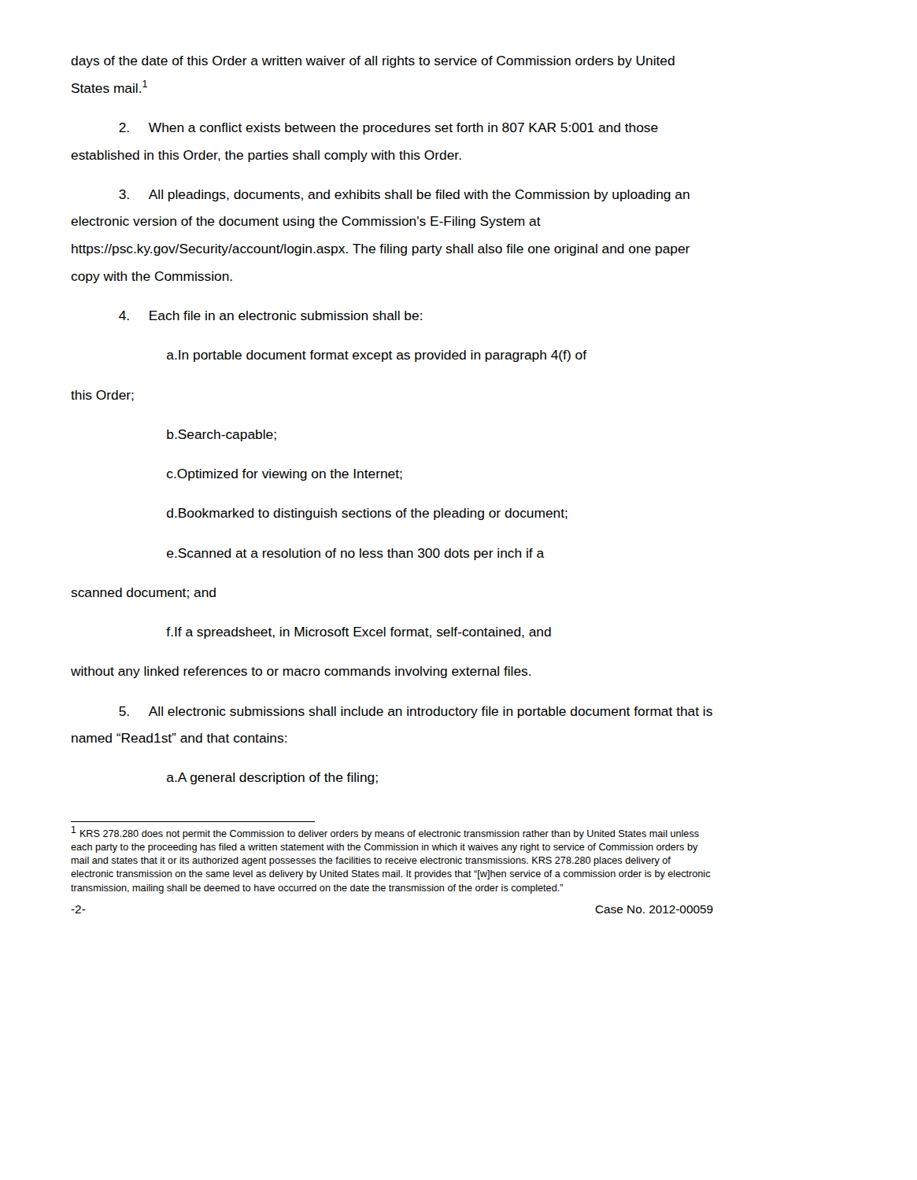days of the date of this Order a written waiver of all rights to service of Commission orders by United States mail.1
2. When a conflict exists between the procedures set forth in 807 KAR 5:001 and those established in this Order, the parties shall comply with this Order.
3. All pleadings, documents, and exhibits shall be filed with the Commission by uploading an electronic version of the document using the Commission's E-Filing System at https://psc.ky.gov/Security/account/login.aspx. The filing party shall also file one original and one paper copy with the Commission.
4. Each file in an electronic submission shall be:
a. In portable document format except as provided in paragraph 4(f) of
this Order;
b. Search-capable;
c. Optimized for viewing on the Internet;
d. Bookmarked to distinguish sections of the pleading or document;
e. Scanned at a resolution of no less than 300 dots per inch if a
scanned document; and
f. If a spreadsheet, in Microsoft Excel format, self-contained, and
without any linked references to or macro commands involving external files.
5. All electronic submissions shall include an introductory file in portable document format that is named “Read1st” and that contains:
a. A general description of the filing;
1KRS 278.280 does not permit the Commission to deliver orders by means of electronic transmission rather than by United States mail unless each party to the proceeding has filed a written statement with the Commission in which it waives any right to service of Commission orders by mail and states that it or its authorized agent possesses the facilities to receive electronic transmissions. KRS 278.280 places delivery of electronic transmission on the same level as delivery by United States mail. It provides that “[w]hen service of a commission order is by electronic transmission, mailing shall be deemed to have occurred on the date the transmission of the order is completed.”
-2- Case No. 2012-00059